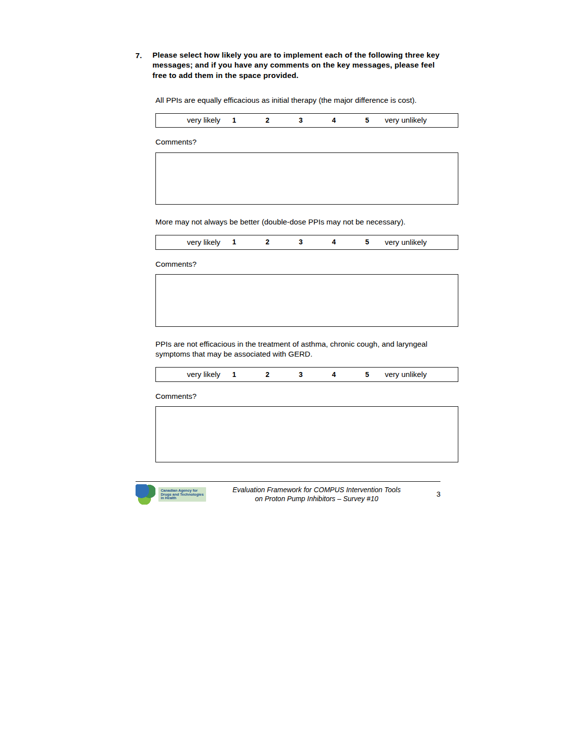7.
Please select how likely you are to implement each of the following three key messages; and if you have any comments on the key messages, please feel free to add them in the space provided.
All PPIs are equally efficacious as initial therapy (the major difference is cost).
very likely
12345
very unlikely
Comments?
More may not always be better (double-dose PPIs may not be necessary).
very likely
12345
very unlikely
Comments?
PPIs are not efficacious in the treatment of asthma, chronic cough, and laryngeal symptoms that may be associated with GERD.
very likely
12345
very unlikely
Comments?
Canadian Agency for
Drugs and Technologies
in Health
Evaluation Framework for COMPUS Intervention Tools
on Proton Pump Inhibitors – Survey #10
3